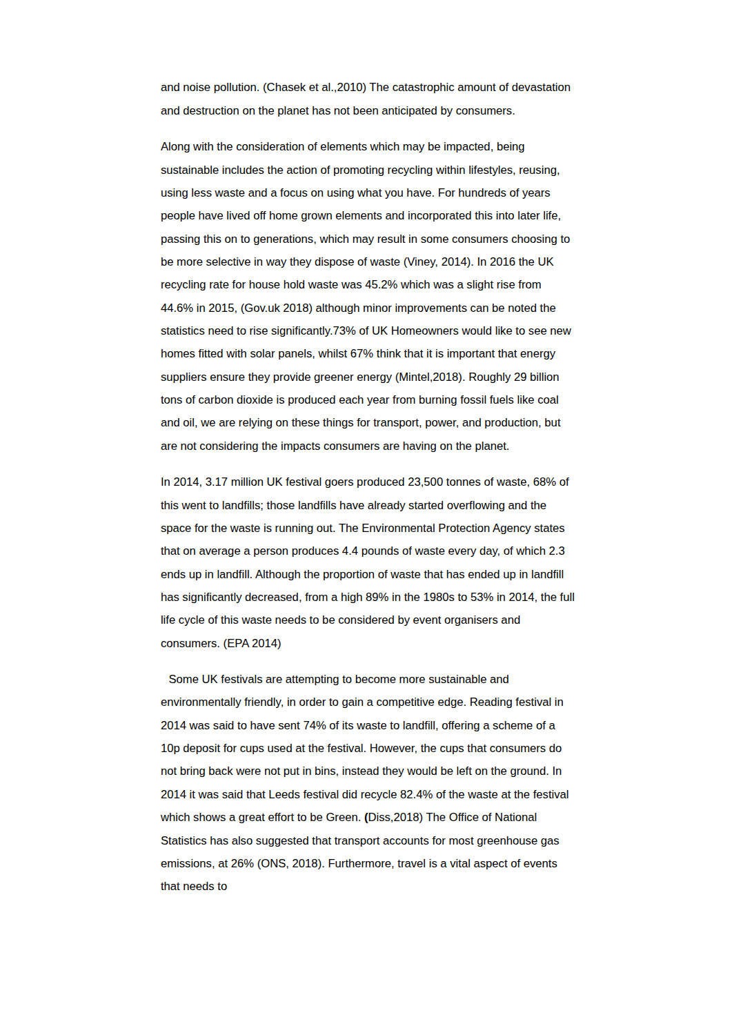and noise pollution. (Chasek et al.,2010) The catastrophic amount of devastation and destruction on the planet has not been anticipated by consumers.
Along with the consideration of elements which may be impacted, being sustainable includes the action of promoting recycling within lifestyles, reusing, using less waste and a focus on using what you have. For hundreds of years people have lived off home grown elements and incorporated this into later life, passing this on to generations, which may result in some consumers choosing to be more selective in way they dispose of waste (Viney, 2014). In 2016 the UK recycling rate for house hold waste was 45.2% which was a slight rise from 44.6% in 2015, (Gov.uk 2018) although minor improvements can be noted the statistics need to rise significantly.73% of UK Homeowners would like to see new homes fitted with solar panels, whilst 67% think that it is important that energy suppliers ensure they provide greener energy (Mintel,2018). Roughly 29 billion tons of carbon dioxide is produced each year from burning fossil fuels like coal and oil, we are relying on these things for transport, power, and production, but are not considering the impacts consumers are having on the planet.
In 2014, 3.17 million UK festival goers produced 23,500 tonnes of waste, 68% of this went to landfills; those landfills have already started overflowing and the space for the waste is running out. The Environmental Protection Agency states that on average a person produces 4.4 pounds of waste every day, of which 2.3 ends up in landfill. Although the proportion of waste that has ended up in landfill has significantly decreased, from a high 89% in the 1980s to 53% in 2014, the full life cycle of this waste needs to be considered by event organisers and consumers. (EPA 2014)
Some UK festivals are attempting to become more sustainable and environmentally friendly, in order to gain a competitive edge. Reading festival in 2014 was said to have sent 74% of its waste to landfill, offering a scheme of a 10p deposit for cups used at the festival. However, the cups that consumers do not bring back were not put in bins, instead they would be left on the ground. In 2014 it was said that Leeds festival did recycle 82.4% of the waste at the festival which shows a great effort to be Green. (Diss,2018) The Office of National Statistics has also suggested that transport accounts for most greenhouse gas emissions, at 26% (ONS, 2018). Furthermore, travel is a vital aspect of events that needs to